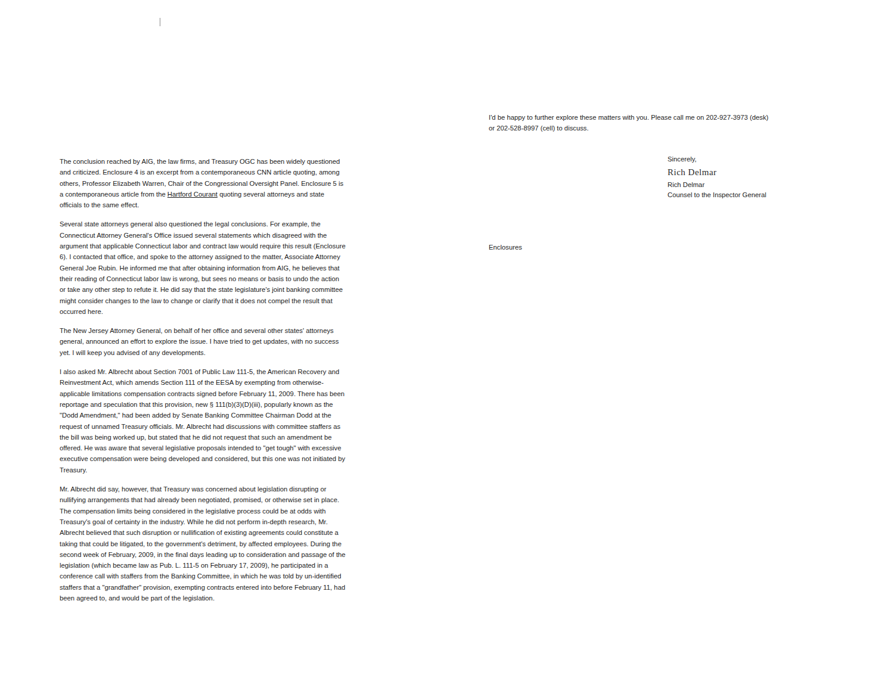The conclusion reached by AIG, the law firms, and Treasury OGC has been widely questioned and criticized. Enclosure 4 is an excerpt from a contemporaneous CNN article quoting, among others, Professor Elizabeth Warren, Chair of the Congressional Oversight Panel. Enclosure 5 is a contemporaneous article from the Hartford Courant quoting several attorneys and state officials to the same effect.
Several state attorneys general also questioned the legal conclusions. For example, the Connecticut Attorney General's Office issued several statements which disagreed with the argument that applicable Connecticut labor and contract law would require this result (Enclosure 6). I contacted that office, and spoke to the attorney assigned to the matter, Associate Attorney General Joe Rubin. He informed me that after obtaining information from AIG, he believes that their reading of Connecticut labor law is wrong, but sees no means or basis to undo the action or take any other step to refute it. He did say that the state legislature's joint banking committee might consider changes to the law to change or clarify that it does not compel the result that occurred here.
The New Jersey Attorney General, on behalf of her office and several other states' attorneys general, announced an effort to explore the issue. I have tried to get updates, with no success yet. I will keep you advised of any developments.
I also asked Mr. Albrecht about Section 7001 of Public Law 111-5, the American Recovery and Reinvestment Act, which amends Section 111 of the EESA by exempting from otherwise-applicable limitations compensation contracts signed before February 11, 2009. There has been reportage and speculation that this provision, new § 111(b)(3)(D)(iii), popularly known as the "Dodd Amendment," had been added by Senate Banking Committee Chairman Dodd at the request of unnamed Treasury officials. Mr. Albrecht had discussions with committee staffers as the bill was being worked up, but stated that he did not request that such an amendment be offered. He was aware that several legislative proposals intended to "get tough" with excessive executive compensation were being developed and considered, but this one was not initiated by Treasury.
Mr. Albrecht did say, however, that Treasury was concerned about legislation disrupting or nullifying arrangements that had already been negotiated, promised, or otherwise set in place. The compensation limits being considered in the legislative process could be at odds with Treasury's goal of certainty in the industry. While he did not perform in-depth research, Mr. Albrecht believed that such disruption or nullification of existing agreements could constitute a taking that could be litigated, to the government's detriment, by affected employees. During the second week of February, 2009, in the final days leading up to consideration and passage of the legislation (which became law as Pub. L. 111-5 on February 17, 2009), he participated in a conference call with staffers from the Banking Committee, in which he was told by un-identified staffers that a "grandfather" provision, exempting contracts entered into before February 11, had been agreed to, and would be part of the legislation.
I'd be happy to further explore these matters with you. Please call me on 202-927-3973 (desk) or 202-528-8997 (cell) to discuss.
Sincerely,
Rich Delmar
Rich Delmar
Counsel to the Inspector General
Enclosures